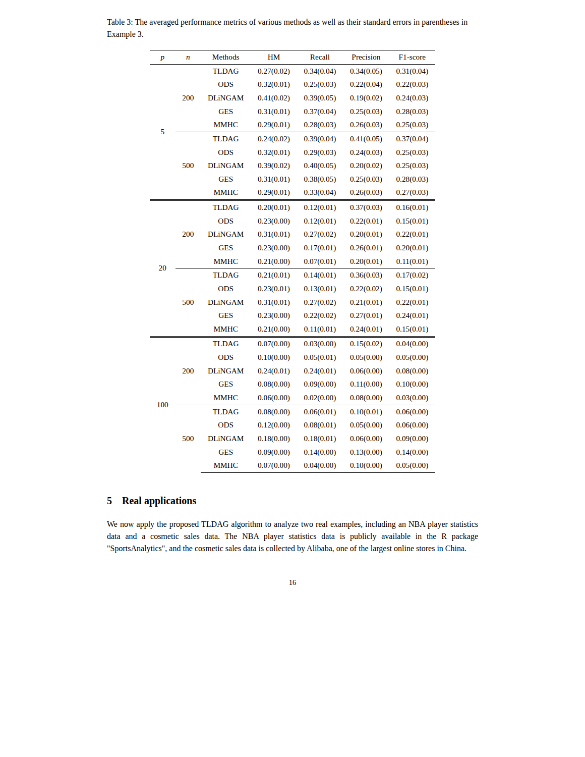Table 3: The averaged performance metrics of various methods as well as their standard errors in parentheses in Example 3.
| p | n | Methods | HM | Recall | Precision | F1-score |
| --- | --- | --- | --- | --- | --- | --- |
| 5 | 200 | TLDAG | 0.27(0.02) | 0.34(0.04) | 0.34(0.05) | 0.31(0.04) |
| ODS | 0.32(0.01) | 0.25(0.03) | 0.22(0.04) | 0.22(0.03) |
| DLiNGAM | 0.41(0.02) | 0.39(0.05) | 0.19(0.02) | 0.24(0.03) |
| GES | 0.31(0.01) | 0.37(0.04) | 0.25(0.03) | 0.28(0.03) |
| MMHC | 0.29(0.01) | 0.28(0.03) | 0.26(0.03) | 0.25(0.03) |
| 500 | TLDAG | 0.24(0.02) | 0.39(0.04) | 0.41(0.05) | 0.37(0.04) |
| ODS | 0.32(0.01) | 0.29(0.03) | 0.24(0.03) | 0.25(0.03) |
| DLiNGAM | 0.39(0.02) | 0.40(0.05) | 0.20(0.02) | 0.25(0.03) |
| GES | 0.31(0.01) | 0.38(0.05) | 0.25(0.03) | 0.28(0.03) |
| MMHC | 0.29(0.01) | 0.33(0.04) | 0.26(0.03) | 0.27(0.03) |
| 20 | 200 | TLDAG | 0.20(0.01) | 0.12(0.01) | 0.37(0.03) | 0.16(0.01) |
| ODS | 0.23(0.00) | 0.12(0.01) | 0.22(0.01) | 0.15(0.01) |
| DLiNGAM | 0.31(0.01) | 0.27(0.02) | 0.20(0.01) | 0.22(0.01) |
| GES | 0.23(0.00) | 0.17(0.01) | 0.26(0.01) | 0.20(0.01) |
| MMHC | 0.21(0.00) | 0.07(0.01) | 0.20(0.01) | 0.11(0.01) |
| 500 | TLDAG | 0.21(0.01) | 0.14(0.01) | 0.36(0.03) | 0.17(0.02) |
| ODS | 0.23(0.01) | 0.13(0.01) | 0.22(0.02) | 0.15(0.01) |
| DLiNGAM | 0.31(0.01) | 0.27(0.02) | 0.21(0.01) | 0.22(0.01) |
| GES | 0.23(0.00) | 0.22(0.02) | 0.27(0.01) | 0.24(0.01) |
| MMHC | 0.21(0.00) | 0.11(0.01) | 0.24(0.01) | 0.15(0.01) |
| 100 | 200 | TLDAG | 0.07(0.00) | 0.03(0.00) | 0.15(0.02) | 0.04(0.00) |
| ODS | 0.10(0.00) | 0.05(0.01) | 0.05(0.00) | 0.05(0.00) |
| DLiNGAM | 0.24(0.01) | 0.24(0.01) | 0.06(0.00) | 0.08(0.00) |
| GES | 0.08(0.00) | 0.09(0.00) | 0.11(0.00) | 0.10(0.00) |
| MMHC | 0.06(0.00) | 0.02(0.00) | 0.08(0.00) | 0.03(0.00) |
| 500 | TLDAG | 0.08(0.00) | 0.06(0.01) | 0.10(0.01) | 0.06(0.00) |
| ODS | 0.12(0.00) | 0.08(0.01) | 0.05(0.00) | 0.06(0.00) |
| DLiNGAM | 0.18(0.00) | 0.18(0.01) | 0.06(0.00) | 0.09(0.00) |
| GES | 0.09(0.00) | 0.14(0.00) | 0.13(0.00) | 0.14(0.00) |
| MMHC | 0.07(0.00) | 0.04(0.00) | 0.10(0.00) | 0.05(0.00) |
5 Real applications
We now apply the proposed TLDAG algorithm to analyze two real examples, including an NBA player statistics data and a cosmetic sales data. The NBA player statistics data is publicly available in the R package "SportsAnalytics", and the cosmetic sales data is collected by Alibaba, one of the largest online stores in China.
16